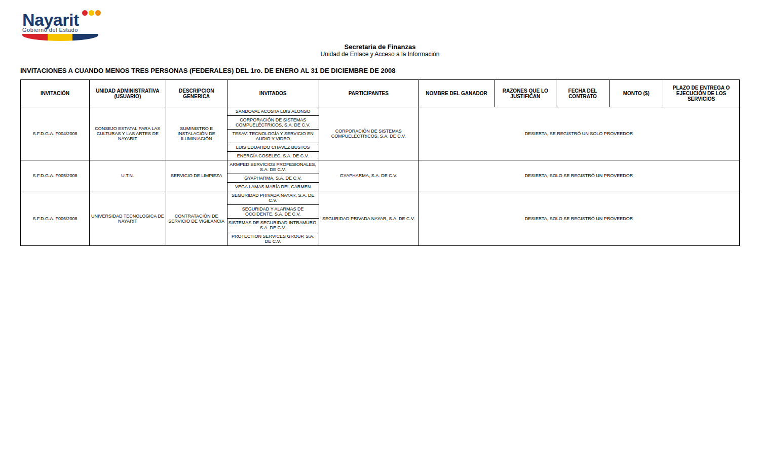Nayarit
Gobierno del Estado
Secretaria de Finanzas
Unidad de Enlace y Acceso a la Información
INVITACIONES A CUANDO MENOS TRES PERSONAS (FEDERALES) DEL 1ro. DE ENERO AL 31 DE DICIEMBRE DE 2008
| INVITACIÓN | UNIDAD ADMINISTRATIVA (USUARIO) | DESCRIPCION GENERICA | INVITADOS | PARTICIPANTES | NOMBRE DEL GANADOR | RAZONES QUE LO JUSTIFICAN | FECHA DEL CONTRATO | MONTO ($) | PLAZO DE ENTREGA O EJECUCIÓN DE LOS SERVICIOS |
| --- | --- | --- | --- | --- | --- | --- | --- | --- | --- |
| S.F.D.G.A. F004/2008 | CONSEJO ESTATAL PARA LAS CULTURAS Y LAS ARTES DE NAYARIT | SUMINISTRO E INSTALACIÓN DE ILUMINIACIÓN | SANDOVAL ACOSTA LUIS ALONSO | CORPORACIÓN DE SISTEMAS COMPUELÉCTRICOS, S.A. DE C.V. | DESIERTA, SE REGISTRÓ UN SOLO PROVEEDOR |
| CORPORACIÓN DE SISTEMAS COMPUELÉCTRICOS, S.A. DE C.V. |
| TESAV: TECNOLOGÍA Y SERVICIO EN AUDIO Y VIDEO |
| LUIS EDUARDO CHÁVEZ BUSTOS |
| ENERGÍA COSELEC, S.A. DE C.V. |
| S.F.D.G.A. F005/2008 | U.T.N. | SERVICIO DE LIMPIEZA | ARMPED SERVICIOS PROFESIONALES, S.A. DE C.V. | GYAPHARMA, S.A. DE C.V. | DESIERTA, SOLO SE REGISTRÓ UN PROVEEDOR |
| GYAPHARMA, S.A. DE C.V. |
| VEGA LAMAS MARÍA DEL CARMEN |
| S.F.D.G.A. F006/2008 | UNIVERSIDAD TECNOLOGICA DE NAYARIT | CONTRATACIÓN DE SERVICIO DE VIGILANCIA | SEGURIDAD PRIVADA NAYAR, S.A. DE C.V. | SEGURIDAD PRIVADA NAYAR, S.A. DE C.V. | DESIERTA, SOLO SE REGISTRÓ UN PROVEEDOR |
| SEGURIDAD Y ALARMAS DE OCCIDENTE, S.A. DE C.V. |
| SISTEMAS DE SEGURIDAD INTRAMURO, S.A. DE C.V. |
| PROTECTIÓN SERVICES GROUP, S.A. DE C.V. |